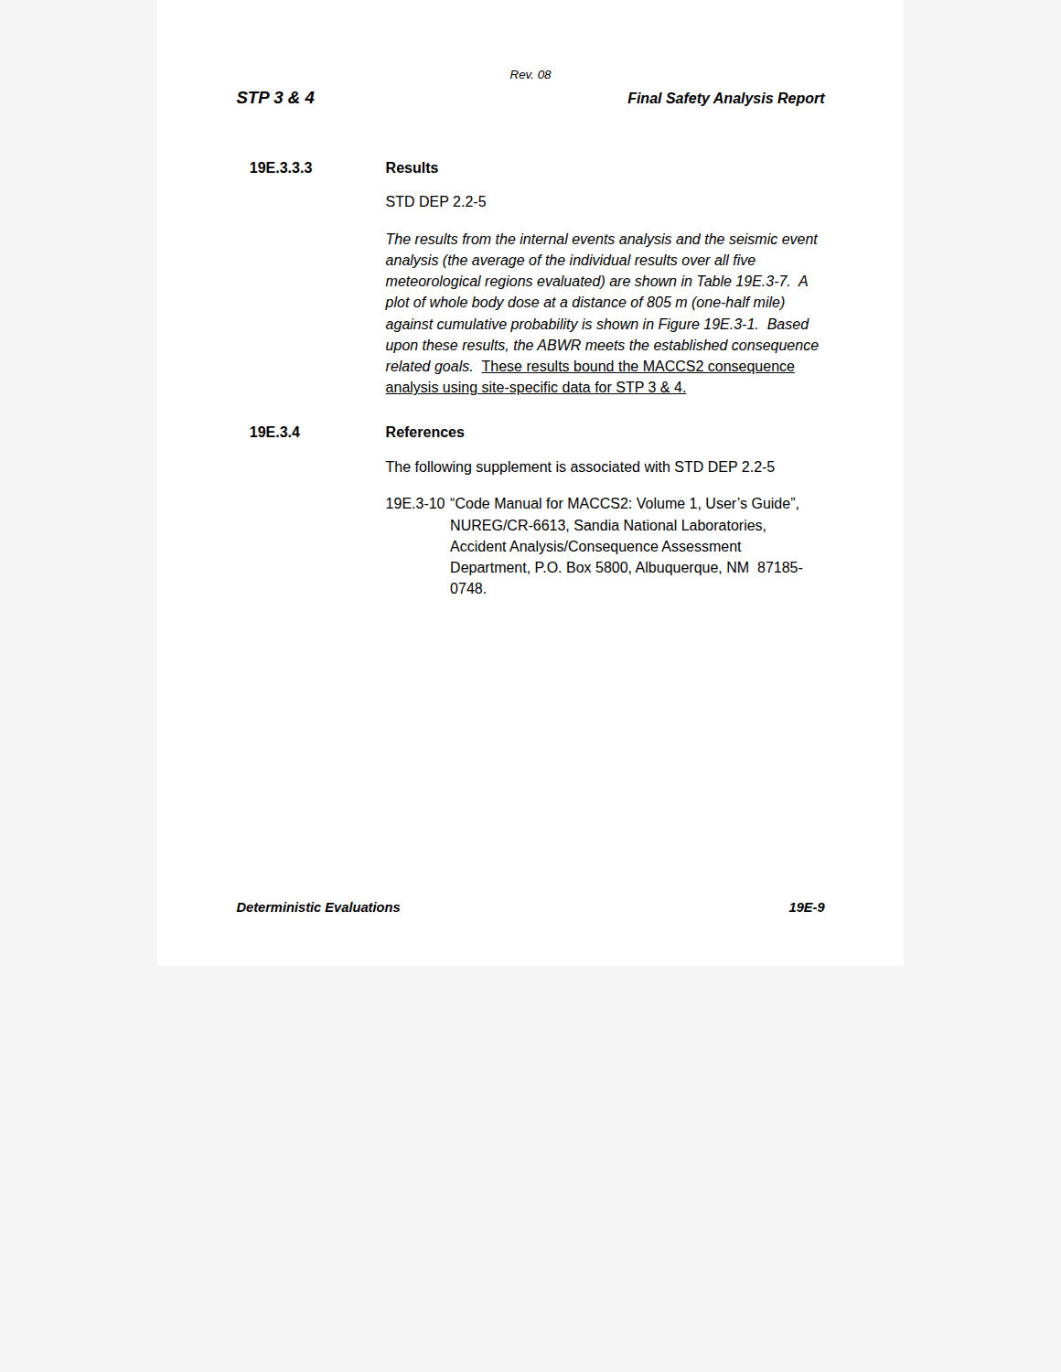Rev. 08
STP 3 & 4 Final Safety Analysis Report
19E.3.3.3 Results
STD DEP 2.2-5
The results from the internal events analysis and the seismic event analysis (the average of the individual results over all five meteorological regions evaluated) are shown in Table 19E.3-7. A plot of whole body dose at a distance of 805 m (one-half mile) against cumulative probability is shown in Figure 19E.3-1. Based upon these results, the ABWR meets the established consequence related goals. These results bound the MACCS2 consequence analysis using site-specific data for STP 3 & 4.
19E.3.4 References
The following supplement is associated with STD DEP 2.2-5
19E.3-10 “Code Manual for MACCS2: Volume 1, User’s Guide”, NUREG/CR-6613, Sandia National Laboratories, Accident Analysis/Consequence Assessment Department, P.O. Box 5800, Albuquerque, NM 87185-0748.
Deterministic Evaluations 19E-9